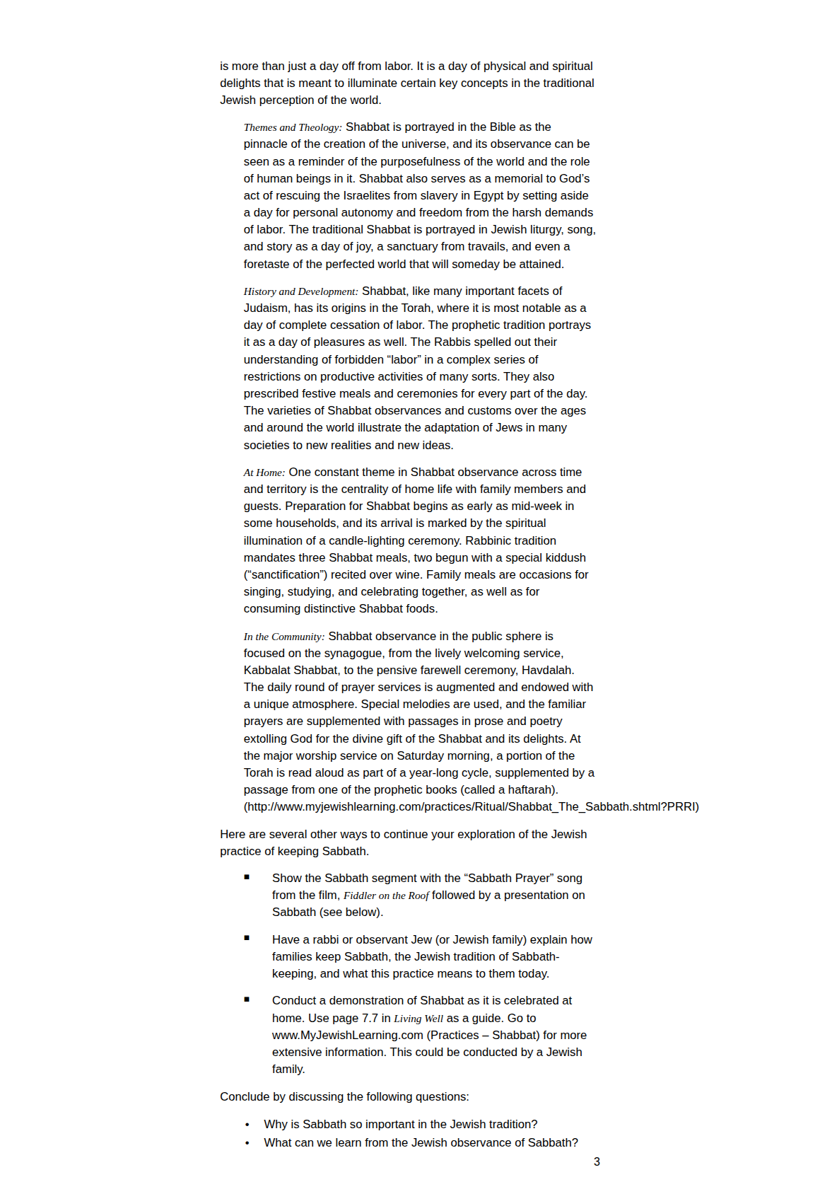is more than just a day off from labor. It is a day of physical and spiritual delights that is meant to illuminate certain key concepts in the traditional Jewish perception of the world.
Themes and Theology: Shabbat is portrayed in the Bible as the pinnacle of the creation of the universe, and its observance can be seen as a reminder of the purposefulness of the world and the role of human beings in it. Shabbat also serves as a memorial to God’s act of rescuing the Israelites from slavery in Egypt by setting aside a day for personal autonomy and freedom from the harsh demands of labor. The traditional Shabbat is portrayed in Jewish liturgy, song, and story as a day of joy, a sanctuary from travails, and even a foretaste of the perfected world that will someday be attained.
History and Development: Shabbat, like many important facets of Judaism, has its origins in the Torah, where it is most notable as a day of complete cessation of labor. The prophetic tradition portrays it as a day of pleasures as well. The Rabbis spelled out their understanding of forbidden “labor” in a complex series of restrictions on productive activities of many sorts. They also prescribed festive meals and ceremonies for every part of the day. The varieties of Shabbat observances and customs over the ages and around the world illustrate the adaptation of Jews in many societies to new realities and new ideas.
At Home: One constant theme in Shabbat observance across time and territory is the centrality of home life with family members and guests. Preparation for Shabbat begins as early as mid-week in some households, and its arrival is marked by the spiritual illumination of a candle-lighting ceremony. Rabbinic tradition mandates three Shabbat meals, two begun with a special kiddush (“sanctification”) recited over wine. Family meals are occasions for singing, studying, and celebrating together, as well as for consuming distinctive Shabbat foods.
In the Community: Shabbat observance in the public sphere is focused on the synagogue, from the lively welcoming service, Kabbalat Shabbat, to the pensive farewell ceremony, Havdalah. The daily round of prayer services is augmented and endowed with a unique atmosphere. Special melodies are used, and the familiar prayers are supplemented with passages in prose and poetry extolling God for the divine gift of the Shabbat and its delights. At the major worship service on Saturday morning, a portion of the Torah is read aloud as part of a year-long cycle, supplemented by a passage from one of the prophetic books (called a haftarah). (http://www.myjewishlearning.com/practices/Ritual/Shabbat_The_Sabbath.shtml?PRRI)
Here are several other ways to continue your exploration of the Jewish practice of keeping Sabbath.
Show the Sabbath segment with the “Sabbath Prayer” song from the film, Fiddler on the Roof followed by a presentation on Sabbath (see below).
Have a rabbi or observant Jew (or Jewish family) explain how families keep Sabbath, the Jewish tradition of Sabbath-keeping, and what this practice means to them today.
Conduct a demonstration of Shabbat as it is celebrated at home. Use page 7.7 in Living Well as a guide. Go to www.MyJewishLearning.com (Practices – Shabbat) for more extensive information. This could be conducted by a Jewish family.
Conclude by discussing the following questions:
Why is Sabbath so important in the Jewish tradition?
What can we learn from the Jewish observance of Sabbath?
3